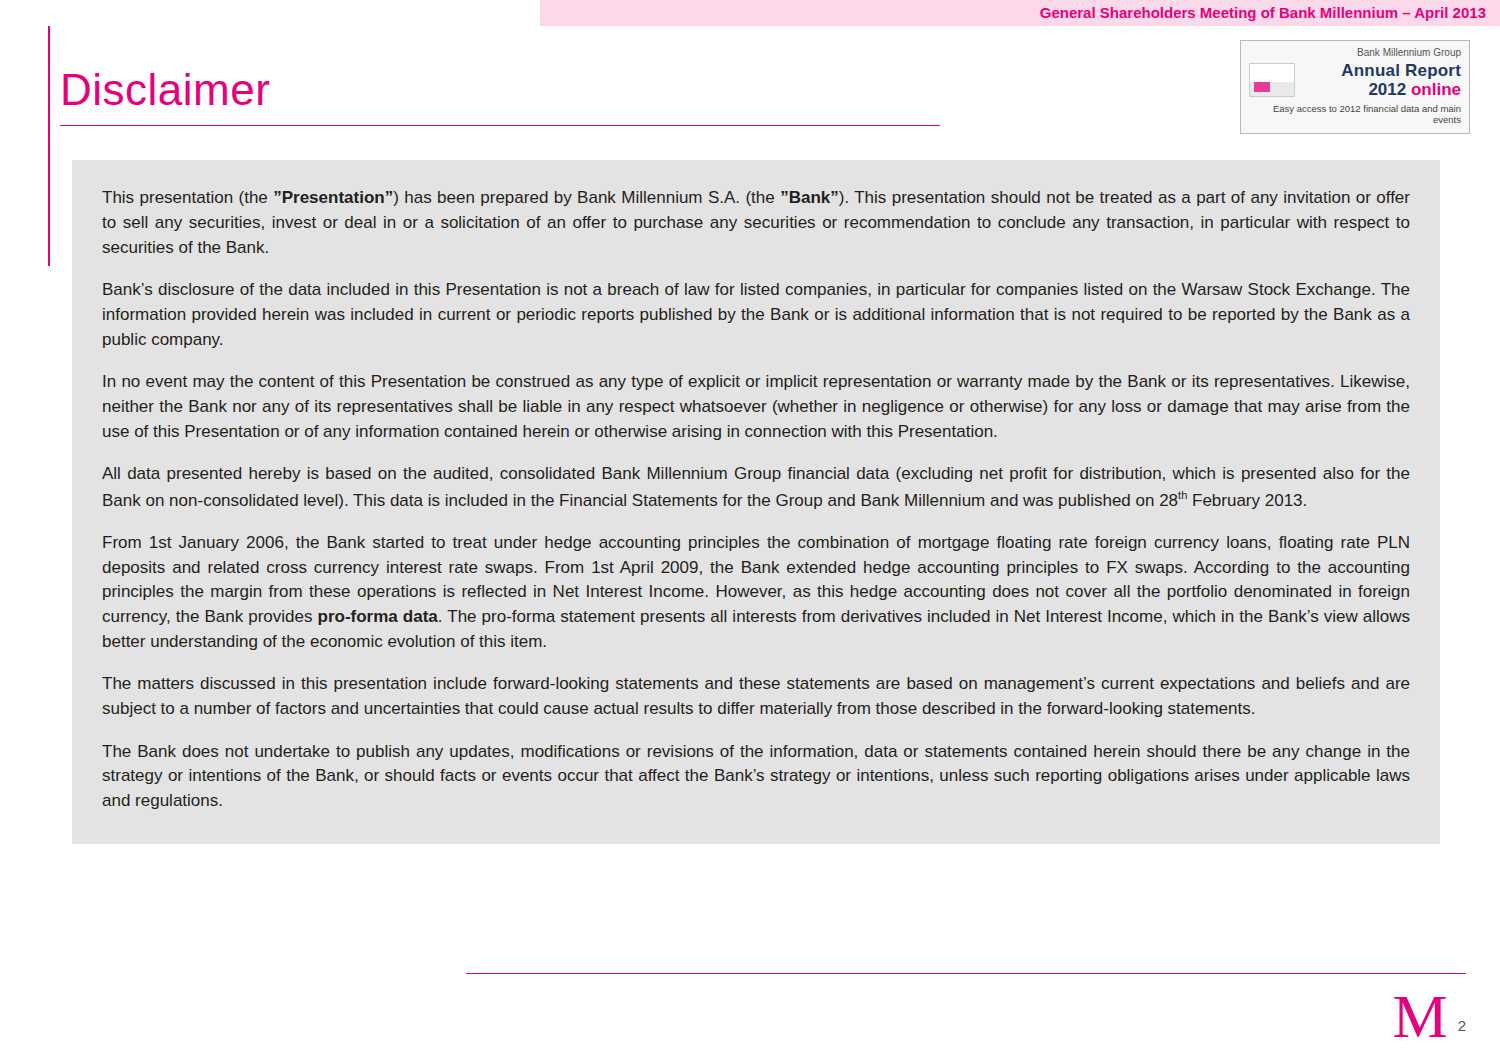General Shareholders Meeting of Bank Millennium – April 2013
Bank Millennium Group
Annual Report
2012 online
Easy access to 2012 financial data and main events
Disclaimer
This presentation (the ”Presentation”) has been prepared by Bank Millennium S.A. (the ”Bank”). This presentation should not be treated as a part of any invitation or offer to sell any securities, invest or deal in or a solicitation of an offer to purchase any securities or recommendation to conclude any transaction, in particular with respect to securities of the Bank.
Bank’s disclosure of the data included in this Presentation is not a breach of law for listed companies, in particular for companies listed on the Warsaw Stock Exchange. The information provided herein was included in current or periodic reports published by the Bank or is additional information that is not required to be reported by the Bank as a public company.
In no event may the content of this Presentation be construed as any type of explicit or implicit representation or warranty made by the Bank or its representatives. Likewise, neither the Bank nor any of its representatives shall be liable in any respect whatsoever (whether in negligence or otherwise) for any loss or damage that may arise from the use of this Presentation or of any information contained herein or otherwise arising in connection with this Presentation.
All data presented hereby is based on the audited, consolidated Bank Millennium Group financial data (excluding net profit for distribution, which is presented also for the Bank on non-consolidated level). This data is included in the Financial Statements for the Group and Bank Millennium and was published on 28th February 2013.
From 1st January 2006, the Bank started to treat under hedge accounting principles the combination of mortgage floating rate foreign currency loans, floating rate PLN deposits and related cross currency interest rate swaps. From 1st April 2009, the Bank extended hedge accounting principles to FX swaps. According to the accounting principles the margin from these operations is reflected in Net Interest Income. However, as this hedge accounting does not cover all the portfolio denominated in foreign currency, the Bank provides pro-forma data. The pro-forma statement presents all interests from derivatives included in Net Interest Income, which in the Bank’s view allows better understanding of the economic evolution of this item.
The matters discussed in this presentation include forward-looking statements and these statements are based on management’s current expectations and beliefs and are subject to a number of factors and uncertainties that could cause actual results to differ materially from those described in the forward-looking statements.
The Bank does not undertake to publish any updates, modifications or revisions of the information, data or statements contained herein should there be any change in the strategy or intentions of the Bank, or should facts or events occur that affect the Bank’s strategy or intentions, unless such reporting obligations arises under applicable laws and regulations.
M
2